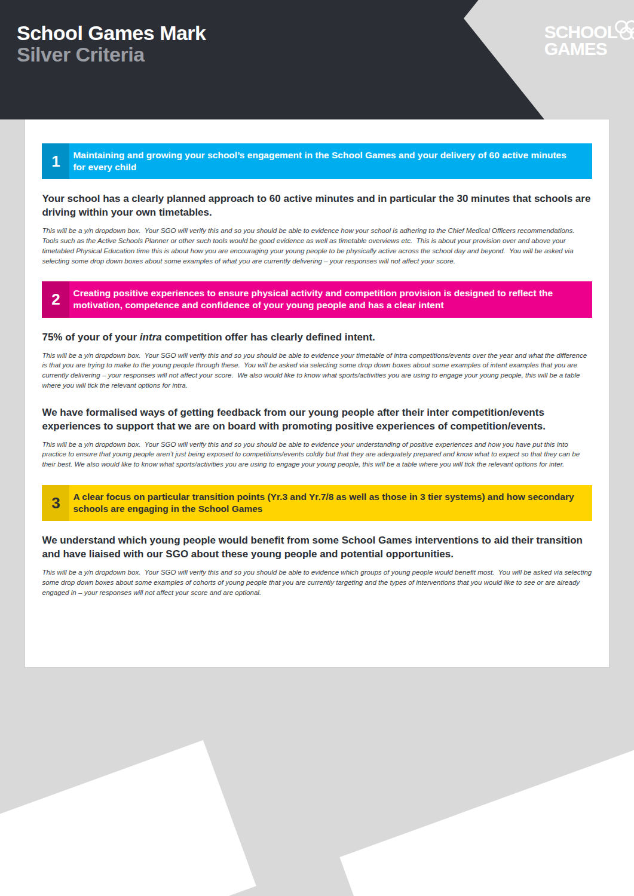School Games MarkSilver Criteria
SCHOOL
GAMES
1
Maintaining and growing your school’s engagement in the School Games and your delivery of 60 active minutes for every child
Your school has a clearly planned approach to 60 active minutes and in particular the 30 minutes that schools are driving within your own timetables.
This will be a y/n dropdown box. Your SGO will verify this and so you should be able to evidence how your school is adhering to the Chief Medical Officers recommendations. Tools such as the Active Schools Planner or other such tools would be good evidence as well as timetable overviews etc. This is about your provision over and above your timetabled Physical Education time this is about how you are encouraging your young people to be physically active across the school day and beyond. You will be asked via selecting some drop down boxes about some examples of what you are currently delivering – your responses will not affect your score.
2
Creating positive experiences to ensure physical activity and competition provision is designed to reflect the motivation, competence and confidence of your young people and has a clear intent
75% of your of your intra competition offer has clearly defined intent.
This will be a y/n dropdown box. Your SGO will verify this and so you should be able to evidence your timetable of intra competitions/events over the year and what the difference is that you are trying to make to the young people through these. You will be asked via selecting some drop down boxes about some examples of intent examples that you are currently delivering – your responses will not affect your score. We also would like to know what sports/activities you are using to engage your young people, this will be a table where you will tick the relevant options for intra.
We have formalised ways of getting feedback from our young people after their inter competition/events experiences to support that we are on board with promoting positive experiences of competition/events.
This will be a y/n dropdown box. Your SGO will verify this and so you should be able to evidence your understanding of positive experiences and how you have put this into practice to ensure that young people aren’t just being exposed to competitions/events coldly but that they are adequately prepared and know what to expect so that they can be their best. We also would like to know what sports/activities you are using to engage your young people, this will be a table where you will tick the relevant options for inter.
3
A clear focus on particular transition points (Yr.3 and Yr.7/8 as well as those in 3 tier systems) and how secondary schools are engaging in the School Games
We understand which young people would benefit from some School Games interventions to aid their transition and have liaised with our SGO about these young people and potential opportunities.
This will be a y/n dropdown box. Your SGO will verify this and so you should be able to evidence which groups of young people would benefit most. You will be asked via selecting some drop down boxes about some examples of cohorts of young people that you are currently targeting and the types of interventions that you would like to see or are already engaged in – your responses will not affect your score and are optional.